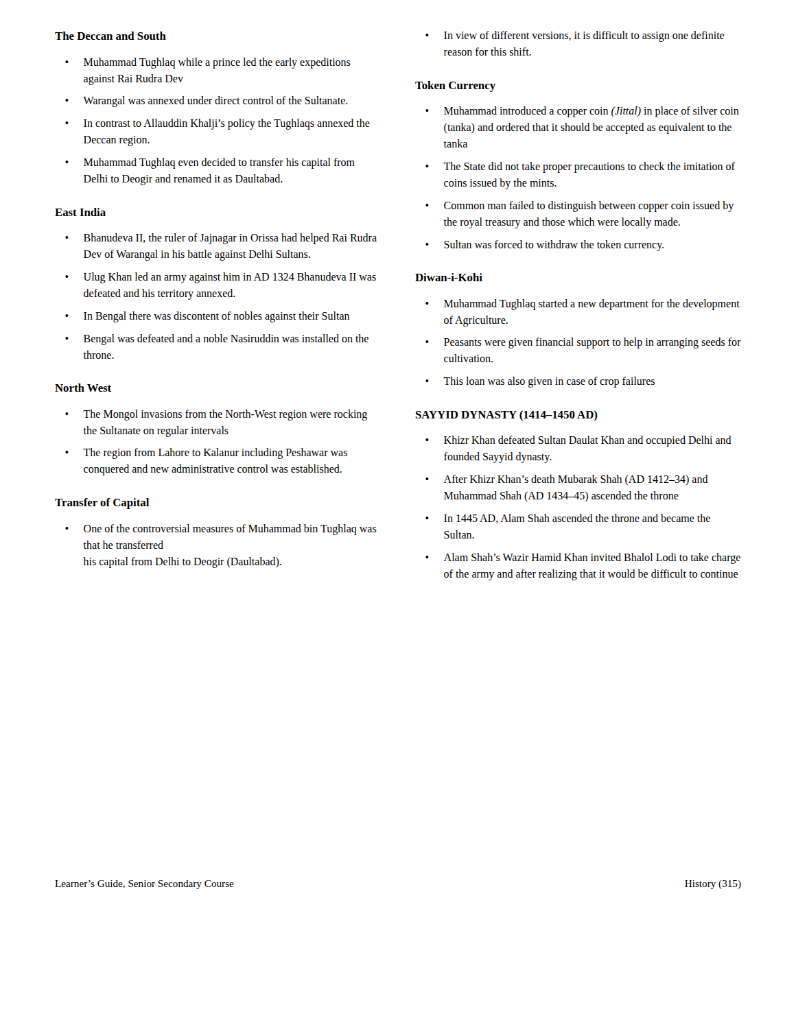The Deccan and South
Muhammad Tughlaq while a prince led the early expeditions against Rai Rudra Dev
Warangal was annexed under direct control of the Sultanate.
In contrast to Allauddin Khalji’s policy the Tughlaqs annexed the Deccan region.
Muhammad Tughlaq even decided to transfer his capital from Delhi to Deogir and renamed it as Daultabad.
East India
Bhanudeva II, the ruler of Jajnagar in Orissa had helped Rai Rudra Dev of Warangal in his battle against Delhi Sultans.
Ulug Khan led an army against him in AD 1324 Bhanudeva II was defeated and his territory annexed.
In Bengal there was discontent of nobles against their Sultan
Bengal was defeated and a noble Nasiruddin was installed on the throne.
North West
The Mongol invasions from the North-West region were rocking the Sultanate on regular intervals
The region from Lahore to Kalanur including Peshawar was conquered and new administrative control was established.
Transfer of Capital
One of the controversial measures of Muhammad bin Tughlaq was that he transferred
his capital from Delhi to Deogir (Daultabad).
In view of different versions, it is difficult to assign one definite reason for this shift.
Token Currency
Muhammad introduced a copper coin (Jittal) in place of silver coin (tanka) and ordered that it should be accepted as equivalent to the tanka
The State did not take proper precautions to check the imitation of coins issued by the mints.
Common man failed to distinguish between copper coin issued by the royal treasury and those which were locally made.
Sultan was forced to withdraw the token currency.
Diwan-i-Kohi
Muhammad Tughlaq started a new department for the development of Agriculture.
Peasants were given financial support to help in arranging seeds for cultivation.
This loan was also given in case of crop failures
SAYYID DYNASTY (1414–1450 AD)
Khizr Khan defeated Sultan Daulat Khan and occupied Delhi and founded Sayyid dynasty.
After Khizr Khan’s death Mubarak Shah (AD 1412–34) and Muhammad Shah (AD 1434–45) ascended the throne
In 1445 AD, Alam Shah ascended the throne and became the Sultan.
Alam Shah’s Wazir Hamid Khan invited Bhalol Lodi to take charge of the army and after realizing that it would be difficult to continue
Learner’s Guide, Senior Secondary Course History (315)